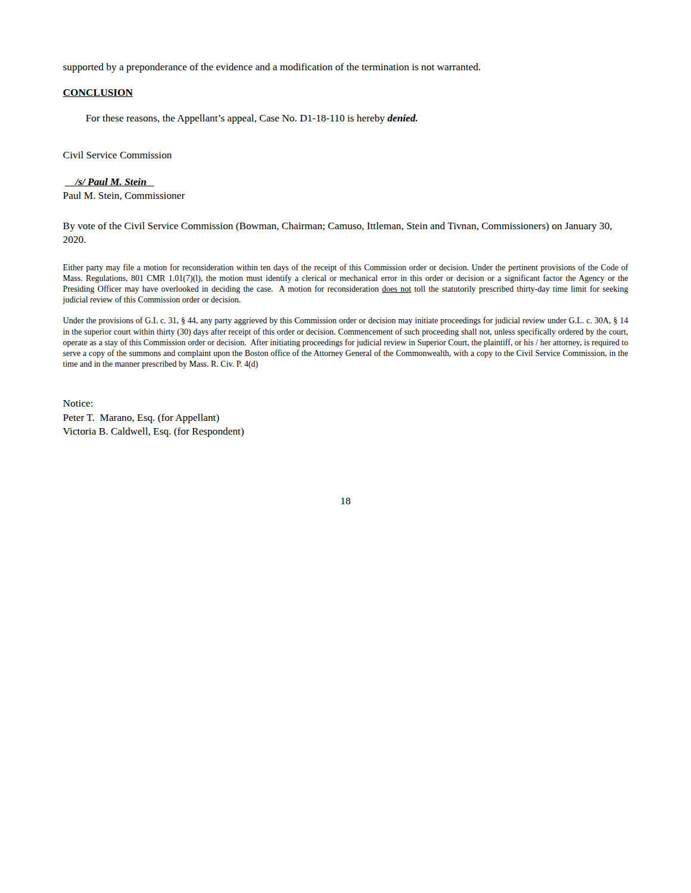supported by a preponderance of the evidence and a modification of the termination is not warranted.
CONCLUSION
For these reasons, the Appellant’s appeal, Case No. D1-18-110 is hereby denied.
Civil Service Commission
/s/ Paul M. Stein
Paul M. Stein, Commissioner
By vote of the Civil Service Commission (Bowman, Chairman; Camuso, Ittleman, Stein and Tivnan, Commissioners) on January 30, 2020.
Either party may file a motion for reconsideration within ten days of the receipt of this Commission order or decision. Under the pertinent provisions of the Code of Mass. Regulations, 801 CMR 1.01(7)(l), the motion must identify a clerical or mechanical error in this order or decision or a significant factor the Agency or the Presiding Officer may have overlooked in deciding the case. A motion for reconsideration does not toll the statutorily prescribed thirty-day time limit for seeking judicial review of this Commission order or decision.
Under the provisions of G.L c. 31, § 44, any party aggrieved by this Commission order or decision may initiate proceedings for judicial review under G.L. c. 30A, § 14 in the superior court within thirty (30) days after receipt of this order or decision. Commencement of such proceeding shall not, unless specifically ordered by the court, operate as a stay of this Commission order or decision. After initiating proceedings for judicial review in Superior Court, the plaintiff, or his / her attorney, is required to serve a copy of the summons and complaint upon the Boston office of the Attorney General of the Commonwealth, with a copy to the Civil Service Commission, in the time and in the manner prescribed by Mass. R. Civ. P. 4(d)
Notice:
Peter T. Marano, Esq. (for Appellant)
Victoria B. Caldwell, Esq. (for Respondent)
18